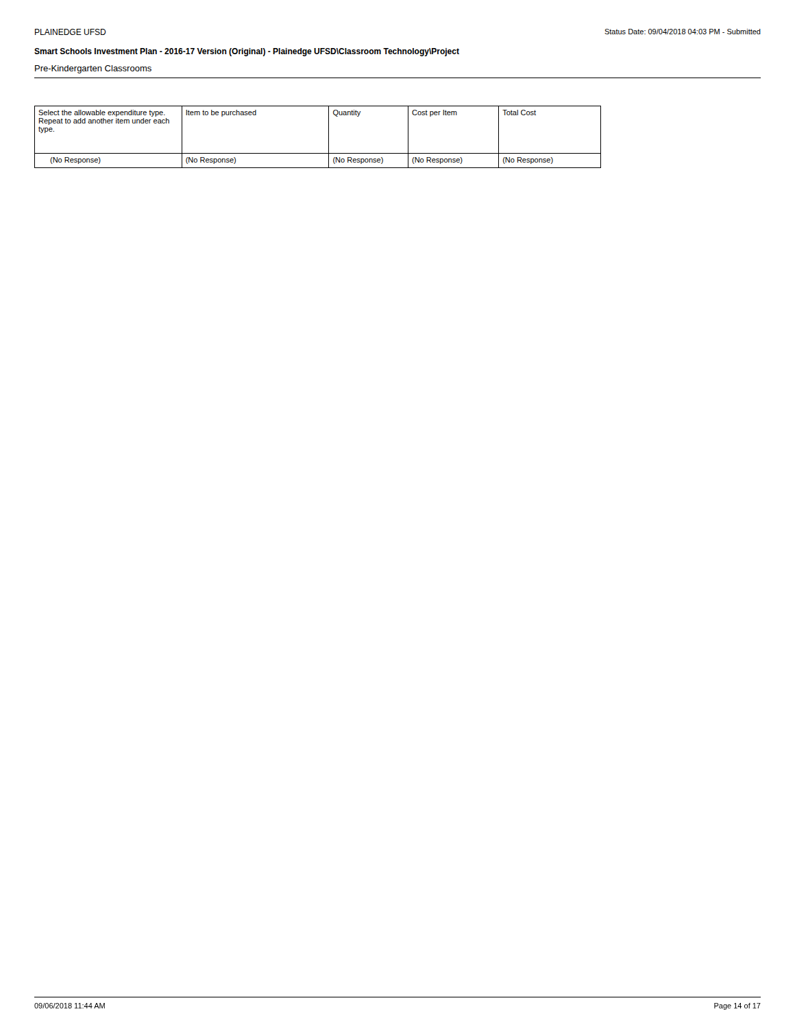PLAINEDGE UFSD
Status Date: 09/04/2018 04:03 PM - Submitted
Smart Schools Investment Plan - 2016-17 Version (Original) - Plainedge UFSD\Classroom Technology\Project
Pre-Kindergarten Classrooms
| Select the allowable expenditure type. Repeat to add another item under each type. | Item to be purchased | Quantity | Cost per Item | Total Cost |
| --- | --- | --- | --- | --- |
| (No Response) | (No Response) | (No Response) | (No Response) | (No Response) |
09/06/2018 11:44 AM Page 14 of 17